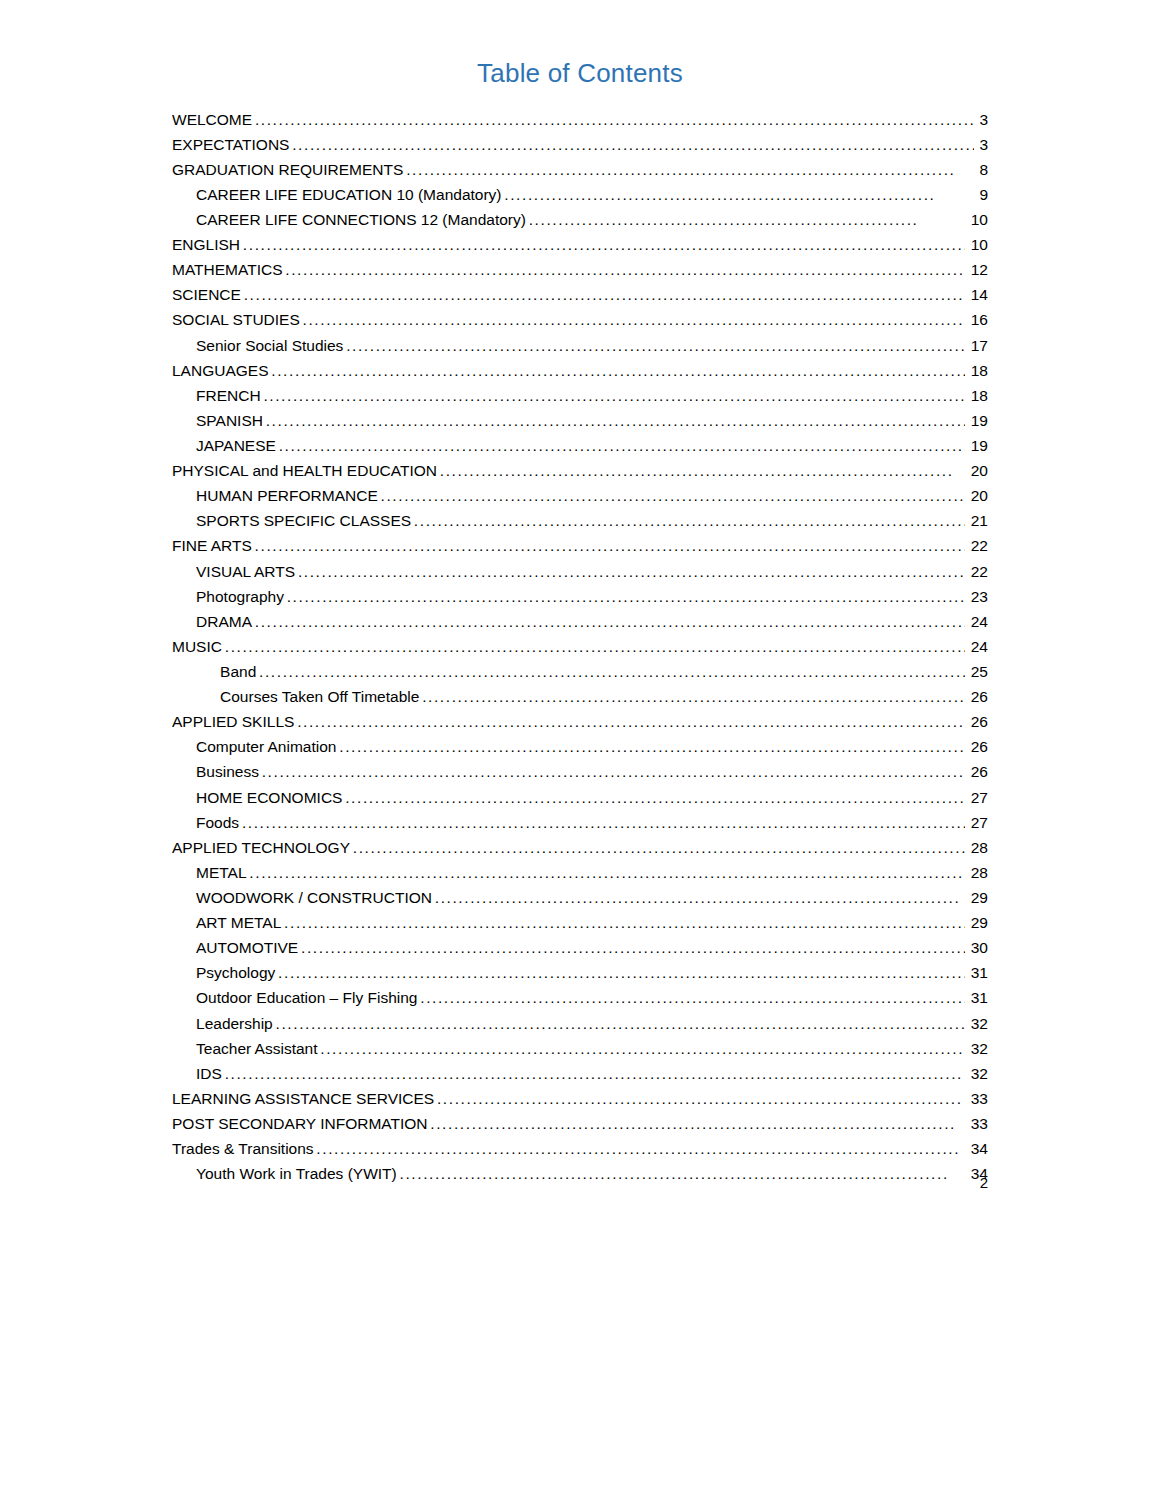Table of Contents
WELCOME.................................................................................................................................. 3
EXPECTATIONS......................................................................................................................... 3
GRADUATION REQUIREMENTS............................................................................................. 8
CAREER LIFE EDUCATION 10 (Mandatory)......................................................................... 9
CAREER LIFE CONNECTIONS 12 (Mandatory).................................................................. 10
ENGLISH................................................................................................................................. 10
MATHEMATICS....................................................................................................................... 12
SCIENCE................................................................................................................................. 14
SOCIAL STUDIES..................................................................................................................... 16
Senior Social Studies............................................................................................................. 17
LANGUAGES........................................................................................................................... 18
FRENCH............................................................................................................................. 18
SPANISH........................................................................................................................... 19
JAPANESE......................................................................................................................... 19
PHYSICAL and HEALTH EDUCATION....................................................................................... 20
HUMAN PERFORMANCE....................................................................................................... 20
SPORTS SPECIFIC CLASSES................................................................................................ 21
FINE ARTS............................................................................................................................. 22
VISUAL ARTS................................................................................................................... 22
Photography....................................................................................................................... 23
DRAMA............................................................................................................................. 24
MUSIC................................................................................................................................... 24
Band............................................................................................................................. 25
Courses Taken Off Timetable............................................................................................. 26
APPLIED SKILLS....................................................................................................................... 26
Computer Animation............................................................................................................. 26
Business........................................................................................................................... 26
HOME ECONOMICS................................................................................................................. 27
Foods............................................................................................................................. 27
APPLIED TECHNOLOGY............................................................................................................. 28
METAL............................................................................................................................. 28
WOODWORK / CONSTRUCTION......................................................................................... 29
ART METAL......................................................................................................................... 29
AUTOMOTIVE....................................................................................................................... 30
Psychology............................................................................................................................. 31
Outdoor Education – Fly Fishing............................................................................................. 31
Leadership............................................................................................................................. 32
Teacher Assistant............................................................................................................. 32
IDS............................................................................................................................. 32
LEARNING ASSISTANCE SERVICES......................................................................................... 33
POST SECONDARY INFORMATION......................................................................................... 33
Trades & Transitions............................................................................................................. 34
Youth Work in Trades (YWIT)............................................................................................. 34
2